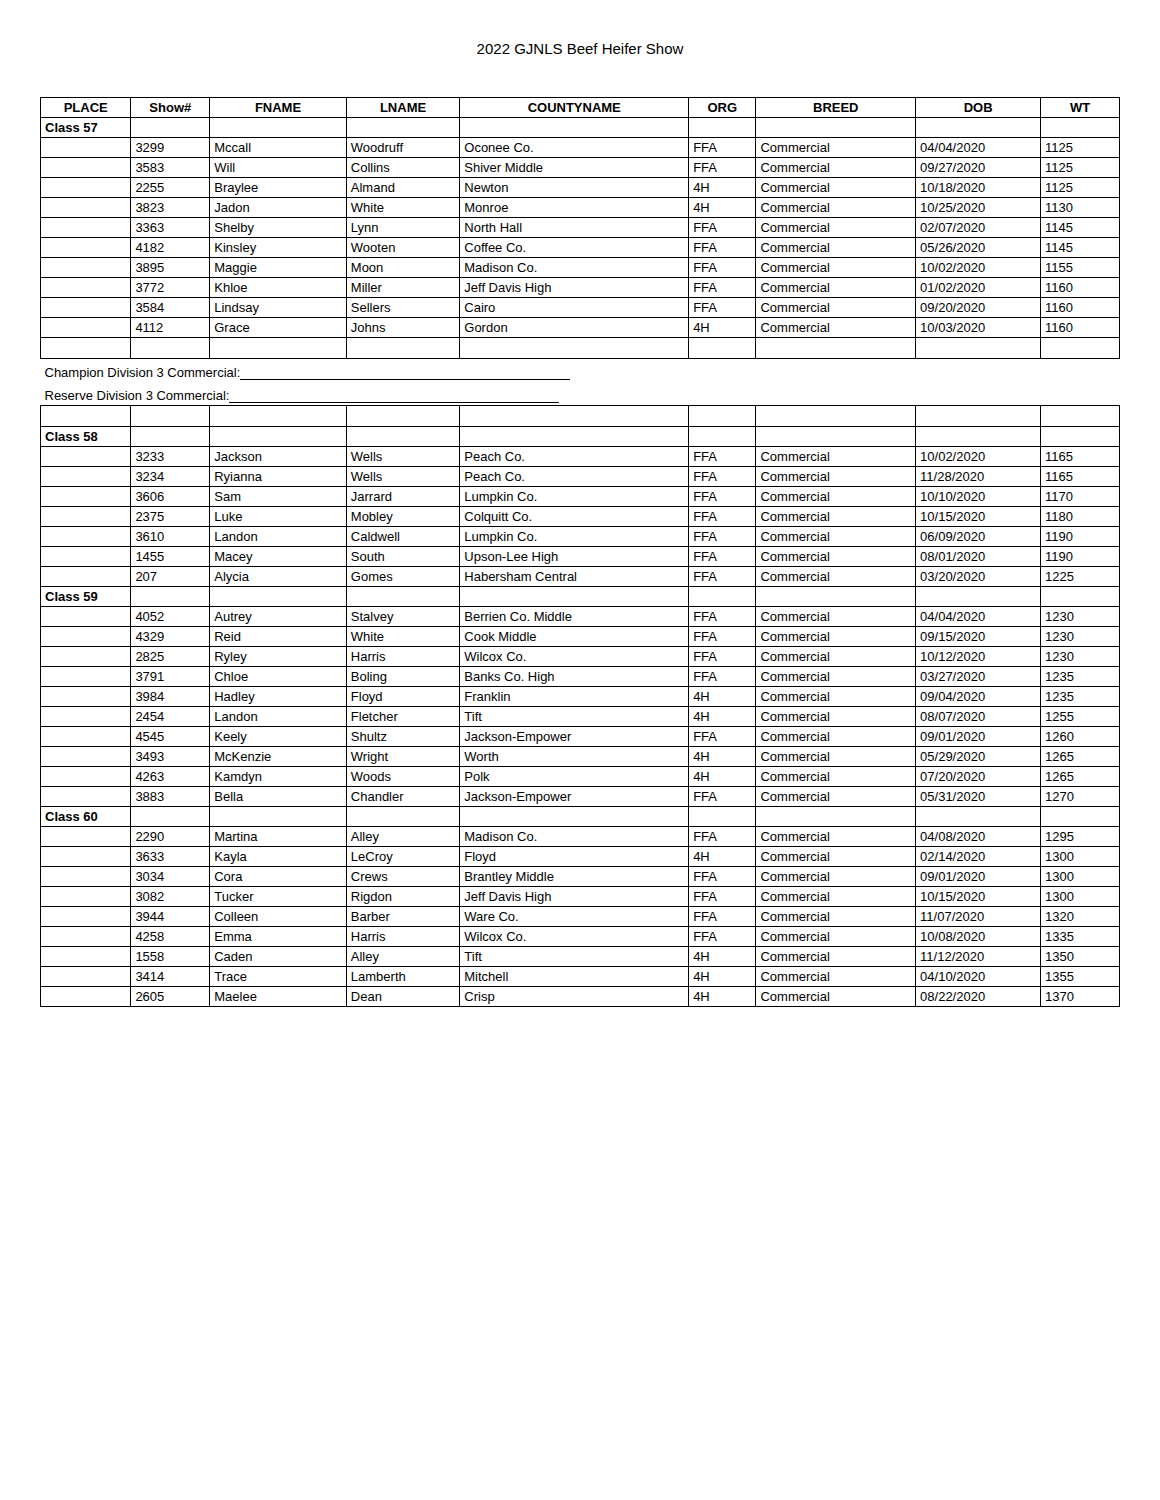2022 GJNLS Beef Heifer Show
| PLACE | Show# | FNAME | LNAME | COUNTYNAME | ORG | BREED | DOB | WT |
| --- | --- | --- | --- | --- | --- | --- | --- | --- |
| Class 57 | | | | | | | | |
| | 3299 | Mccall | Woodruff | Oconee Co. | FFA | Commercial | 04/04/2020 | 1125 |
| | 3583 | Will | Collins | Shiver Middle | FFA | Commercial | 09/27/2020 | 1125 |
| | 2255 | Braylee | Almand | Newton | 4H | Commercial | 10/18/2020 | 1125 |
| | 3823 | Jadon | White | Monroe | 4H | Commercial | 10/25/2020 | 1130 |
| | 3363 | Shelby | Lynn | North Hall | FFA | Commercial | 02/07/2020 | 1145 |
| | 4182 | Kinsley | Wooten | Coffee Co. | FFA | Commercial | 05/26/2020 | 1145 |
| | 3895 | Maggie | Moon | Madison Co. | FFA | Commercial | 10/02/2020 | 1155 |
| | 3772 | Khloe | Miller | Jeff Davis High | FFA | Commercial | 01/02/2020 | 1160 |
| | 3584 | Lindsay | Sellers | Cairo | FFA | Commercial | 09/20/2020 | 1160 |
| | 4112 | Grace | Johns | Gordon | 4H | Commercial | 10/03/2020 | 1160 |
| Champion Division 3 Commercial: | | |
| Reserve Division 3 Commercial: | | |
| Class 58 | | | | | | | | |
| | 3233 | Jackson | Wells | Peach Co. | FFA | Commercial | 10/02/2020 | 1165 |
| | 3234 | Ryianna | Wells | Peach Co. | FFA | Commercial | 11/28/2020 | 1165 |
| | 3606 | Sam | Jarrard | Lumpkin Co. | FFA | Commercial | 10/10/2020 | 1170 |
| | 2375 | Luke | Mobley | Colquitt Co. | FFA | Commercial | 10/15/2020 | 1180 |
| | 3610 | Landon | Caldwell | Lumpkin Co. | FFA | Commercial | 06/09/2020 | 1190 |
| | 1455 | Macey | South | Upson-Lee High | FFA | Commercial | 08/01/2020 | 1190 |
| | 207 | Alycia | Gomes | Habersham Central | FFA | Commercial | 03/20/2020 | 1225 |
| Class 59 | | | | | | | | |
| | 4052 | Autrey | Stalvey | Berrien Co. Middle | FFA | Commercial | 04/04/2020 | 1230 |
| | 4329 | Reid | White | Cook Middle | FFA | Commercial | 09/15/2020 | 1230 |
| | 2825 | Ryley | Harris | Wilcox Co. | FFA | Commercial | 10/12/2020 | 1230 |
| | 3791 | Chloe | Boling | Banks Co. High | FFA | Commercial | 03/27/2020 | 1235 |
| | 3984 | Hadley | Floyd | Franklin | 4H | Commercial | 09/04/2020 | 1235 |
| | 2454 | Landon | Fletcher | Tift | 4H | Commercial | 08/07/2020 | 1255 |
| | 4545 | Keely | Shultz | Jackson-Empower | FFA | Commercial | 09/01/2020 | 1260 |
| | 3493 | McKenzie | Wright | Worth | 4H | Commercial | 05/29/2020 | 1265 |
| | 4263 | Kamdyn | Woods | Polk | 4H | Commercial | 07/20/2020 | 1265 |
| | 3883 | Bella | Chandler | Jackson-Empower | FFA | Commercial | 05/31/2020 | 1270 |
| Class 60 | | | | | | | | |
| | 2290 | Martina | Alley | Madison Co. | FFA | Commercial | 04/08/2020 | 1295 |
| | 3633 | Kayla | LeCroy | Floyd | 4H | Commercial | 02/14/2020 | 1300 |
| | 3034 | Cora | Crews | Brantley Middle | FFA | Commercial | 09/01/2020 | 1300 |
| | 3082 | Tucker | Rigdon | Jeff Davis High | FFA | Commercial | 10/15/2020 | 1300 |
| | 3944 | Colleen | Barber | Ware Co. | FFA | Commercial | 11/07/2020 | 1320 |
| | 4258 | Emma | Harris | Wilcox Co. | FFA | Commercial | 10/08/2020 | 1335 |
| | 1558 | Caden | Alley | Tift | 4H | Commercial | 11/12/2020 | 1350 |
| | 3414 | Trace | Lamberth | Mitchell | 4H | Commercial | 04/10/2020 | 1355 |
| | 2605 | Maelee | Dean | Crisp | 4H | Commercial | 08/22/2020 | 1370 |